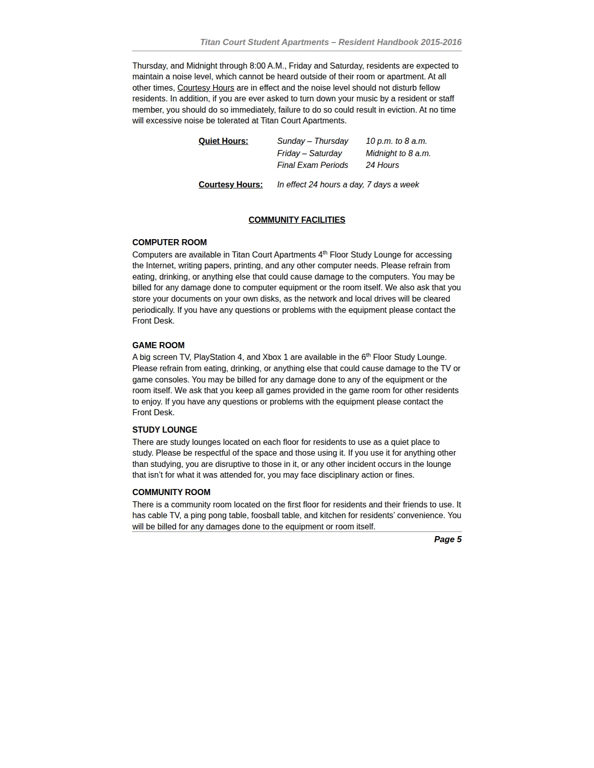Titan Court Student Apartments – Resident Handbook 2015-2016
Thursday, and Midnight through 8:00 A.M., Friday and Saturday, residents are expected to maintain a noise level, which cannot be heard outside of their room or apartment. At all other times, Courtesy Hours are in effect and the noise level should not disturb fellow residents. In addition, if you are ever asked to turn down your music by a resident or staff member, you should do so immediately, failure to do so could result in eviction. At no time will excessive noise be tolerated at Titan Court Apartments.
| Quiet Hours: | Sunday – Thursday | 10 p.m. to 8 a.m. |
| | Friday – Saturday | Midnight to 8 a.m. |
| | Final Exam Periods | 24 Hours |
| Courtesy Hours: | In effect 24 hours a day, 7 days a week |
COMMUNITY FACILITIES
COMPUTER ROOM
Computers are available in Titan Court Apartments 4th Floor Study Lounge for accessing the Internet, writing papers, printing, and any other computer needs. Please refrain from eating, drinking, or anything else that could cause damage to the computers. You may be billed for any damage done to computer equipment or the room itself. We also ask that you store your documents on your own disks, as the network and local drives will be cleared periodically. If you have any questions or problems with the equipment please contact the Front Desk.
GAME ROOM
A big screen TV, PlayStation 4, and Xbox 1 are available in the 6th Floor Study Lounge. Please refrain from eating, drinking, or anything else that could cause damage to the TV or game consoles. You may be billed for any damage done to any of the equipment or the room itself. We ask that you keep all games provided in the game room for other residents to enjoy. If you have any questions or problems with the equipment please contact the Front Desk.
STUDY LOUNGE
There are study lounges located on each floor for residents to use as a quiet place to study. Please be respectful of the space and those using it. If you use it for anything other than studying, you are disruptive to those in it, or any other incident occurs in the lounge that isn’t for what it was attended for, you may face disciplinary action or fines.
COMMUNITY ROOM
There is a community room located on the first floor for residents and their friends to use. It has cable TV, a ping pong table, foosball table, and kitchen for residents’ convenience. You will be billed for any damages done to the equipment or room itself.
Page 5